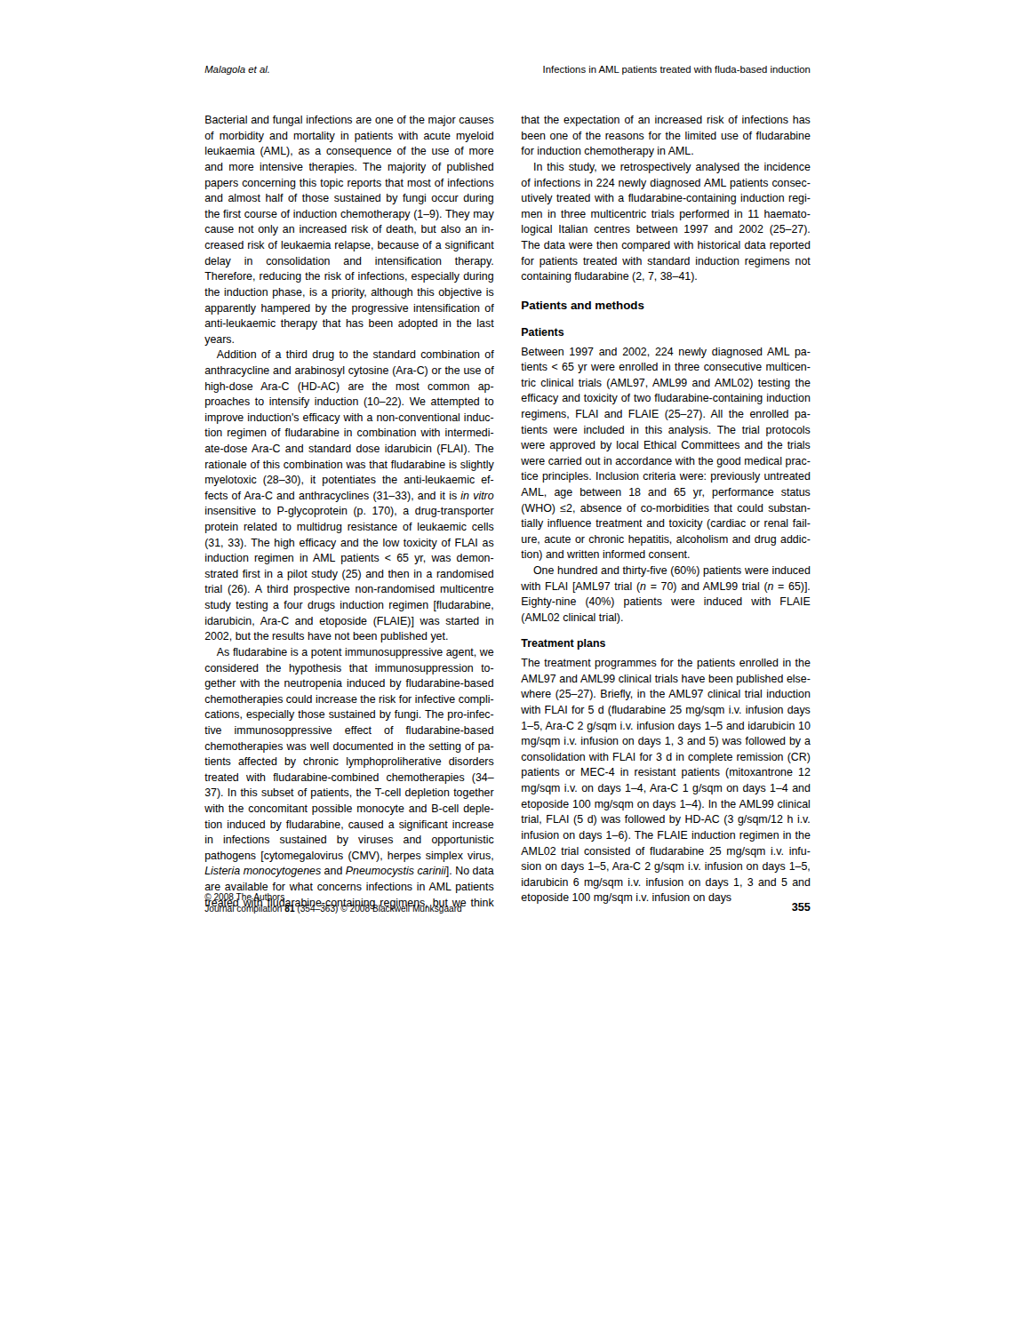Malagola et al. Infections in AML patients treated with fluda-based induction
Bacterial and fungal infections are one of the major causes of morbidity and mortality in patients with acute myeloid leukaemia (AML), as a consequence of the use of more and more intensive therapies. The majority of published papers concerning this topic reports that most of infections and almost half of those sustained by fungi occur during the first course of induction chemotherapy (1–9). They may cause not only an increased risk of death, but also an increased risk of leukaemia relapse, because of a significant delay in consolidation and intensification therapy. Therefore, reducing the risk of infections, especially during the induction phase, is a priority, although this objective is apparently hampered by the progressive intensification of anti-leukaemic therapy that has been adopted in the last years.
Addition of a third drug to the standard combination of anthracycline and arabinosyl cytosine (Ara-C) or the use of high-dose Ara-C (HD-AC) are the most common approaches to intensify induction (10–22). We attempted to improve induction's efficacy with a non-conventional induction regimen of fludarabine in combination with intermediate-dose Ara-C and standard dose idarubicin (FLAI). The rationale of this combination was that fludarabine is slightly myelotoxic (28–30), it potentiates the anti-leukaemic effects of Ara-C and anthracyclines (31–33), and it is in vitro insensitive to P-glycoprotein (p. 170), a drug-transporter protein related to multidrug resistance of leukaemic cells (31, 33). The high efficacy and the low toxicity of FLAI as induction regimen in AML patients < 65 yr, was demonstrated first in a pilot study (25) and then in a randomised trial (26). A third prospective non-randomised multicentre study testing a four drugs induction regimen [fludarabine, idarubicin, Ara-C and etoposide (FLAIE)] was started in 2002, but the results have not been published yet.
As fludarabine is a potent immunosuppressive agent, we considered the hypothesis that immunosuppression together with the neutropenia induced by fludarabine-based chemotherapies could increase the risk for infective complications, especially those sustained by fungi. The pro-infective immunosoppressive effect of fludarabine-based chemotherapies was well documented in the setting of patients affected by chronic lymphoproliherative disorders treated with fludarabine-combined chemotherapies (34–37). In this subset of patients, the T-cell depletion together with the concomitant possible monocyte and B-cell depletion induced by fludarabine, caused a significant increase in infections sustained by viruses and opportunistic pathogens [cytomegalovirus (CMV), herpes simplex virus, Listeria monocytogenes and Pneumocystis carinii]. No data are available for what concerns infections in AML patients treated with fludarabine-containing regimens, but we think that the expectation of an increased risk of infections has been one of the reasons for the limited use of fludarabine for induction chemotherapy in AML.
In this study, we retrospectively analysed the incidence of infections in 224 newly diagnosed AML patients consecutively treated with a fludarabine-containing induction regimen in three multicentric trials performed in 11 haematological Italian centres between 1997 and 2002 (25–27). The data were then compared with historical data reported for patients treated with standard induction regimens not containing fludarabine (2, 7, 38–41).
Patients and methods
Patients
Between 1997 and 2002, 224 newly diagnosed AML patients < 65 yr were enrolled in three consecutive multicentric clinical trials (AML97, AML99 and AML02) testing the efficacy and toxicity of two fludarabine-containing induction regimens, FLAI and FLAIE (25–27). All the enrolled patients were included in this analysis. The trial protocols were approved by local Ethical Committees and the trials were carried out in accordance with the good medical practice principles. Inclusion criteria were: previously untreated AML, age between 18 and 65 yr, performance status (WHO) ≤2, absence of co-morbidities that could substantially influence treatment and toxicity (cardiac or renal failure, acute or chronic hepatitis, alcoholism and drug addiction) and written informed consent.
One hundred and thirty-five (60%) patients were induced with FLAI [AML97 trial (n = 70) and AML99 trial (n = 65)]. Eighty-nine (40%) patients were induced with FLAIE (AML02 clinical trial).
Treatment plans
The treatment programmes for the patients enrolled in the AML97 and AML99 clinical trials have been published elsewhere (25–27). Briefly, in the AML97 clinical trial induction with FLAI for 5 d (fludarabine 25 mg/sqm i.v. infusion days 1–5, Ara-C 2 g/sqm i.v. infusion days 1–5 and idarubicin 10 mg/sqm i.v. infusion on days 1, 3 and 5) was followed by a consolidation with FLAI for 3 d in complete remission (CR) patients or MEC-4 in resistant patients (mitoxantrone 12 mg/sqm i.v. on days 1–4, Ara-C 1 g/sqm on days 1–4 and etoposide 100 mg/sqm on days 1–4). In the AML99 clinical trial, FLAI (5 d) was followed by HD-AC (3 g/sqm/12 h i.v. infusion on days 1–6). The FLAIE induction regimen in the AML02 trial consisted of fludarabine 25 mg/sqm i.v. infusion on days 1–5, Ara-C 2 g/sqm i.v. infusion on days 1–5, idarubicin 6 mg/sqm i.v. infusion on days 1, 3 and 5 and etoposide 100 mg/sqm i.v. infusion on days
© 2008 The Authors
Journal compilation 81 (354–363) © 2008 Blackwell Munksgaard
355